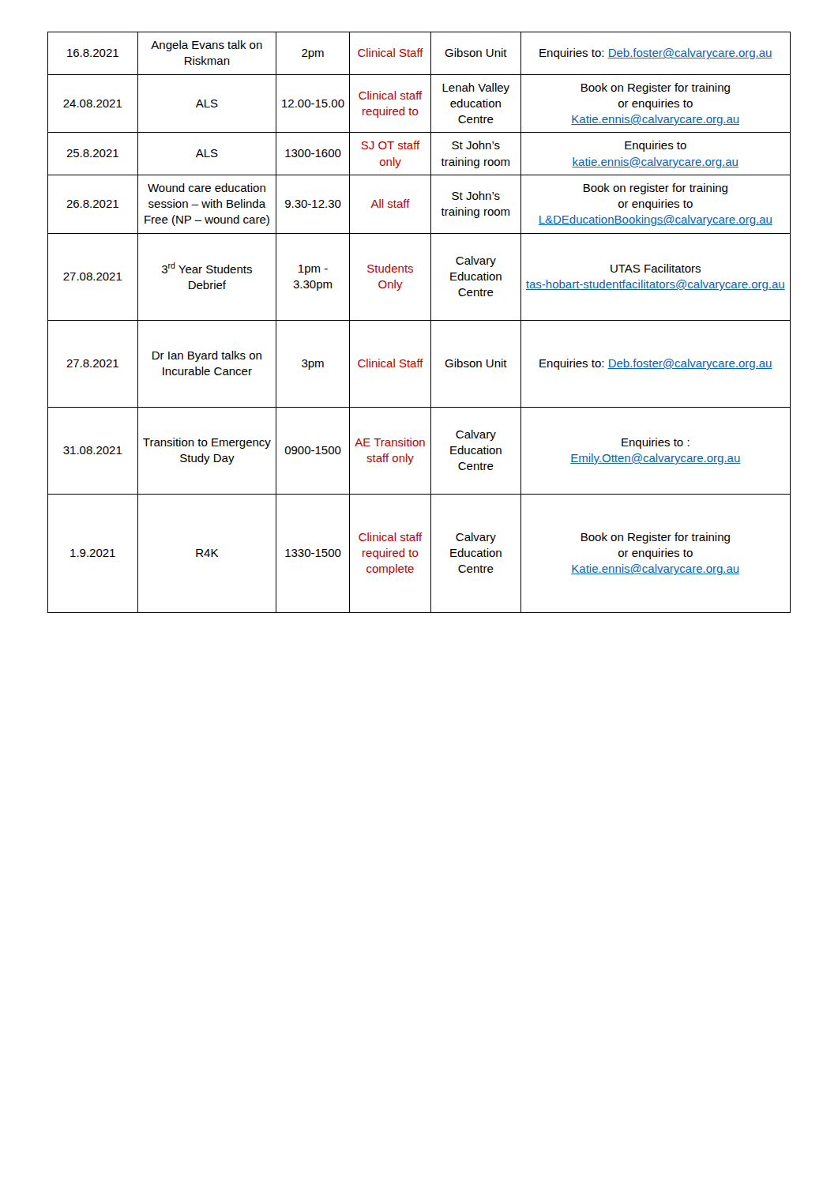| 16.8.2021 | Angela Evans talk on Riskman | 2pm | Clinical Staff | Gibson Unit | Enquiries to: Deb.foster@calvarycare.org.au |
| 24.08.2021 | ALS | 12.00-15.00 | Clinical staff required to | Lenah Valley education Centre | Book on Register for training or enquiries to Katie.ennis@calvarycare.org.au |
| 25.8.2021 | ALS | 1300-1600 | SJ OT staff only | St John’s training room | Enquiries to katie.ennis@calvarycare.org.au |
| 26.8.2021 | Wound care education session – with Belinda Free (NP – wound care) | 9.30-12.30 | All staff | St John’s training room | Book on register for training or enquiries to L&DEducationBookings@calvarycare.org.au |
| 27.08.2021 | 3 rd Year Students Debrief | 1pm - 3.30pm | Students Only | Calvary Education Centre | UTAS Facilitators tas-hobart-studentfacilitators@calvarycare.org.au |
| 27.8.2021 | Dr Ian Byard talks on Incurable Cancer | 3pm | Clinical Staff | Gibson Unit | Enquiries to: Deb.foster@calvarycare.org.au |
| 31.08.2021 | Transition to Emergency Study Day | 0900-1500 | AE Transition staff only | Calvary Education Centre | Enquiries to : Emily.Otten@calvarycare.org.au |
| 1.9.2021 | R4K | 1330-1500 | Clinical staff required to complete | Calvary Education Centre | Book on Register for training or enquiries to Katie.ennis@calvarycare.org.au |